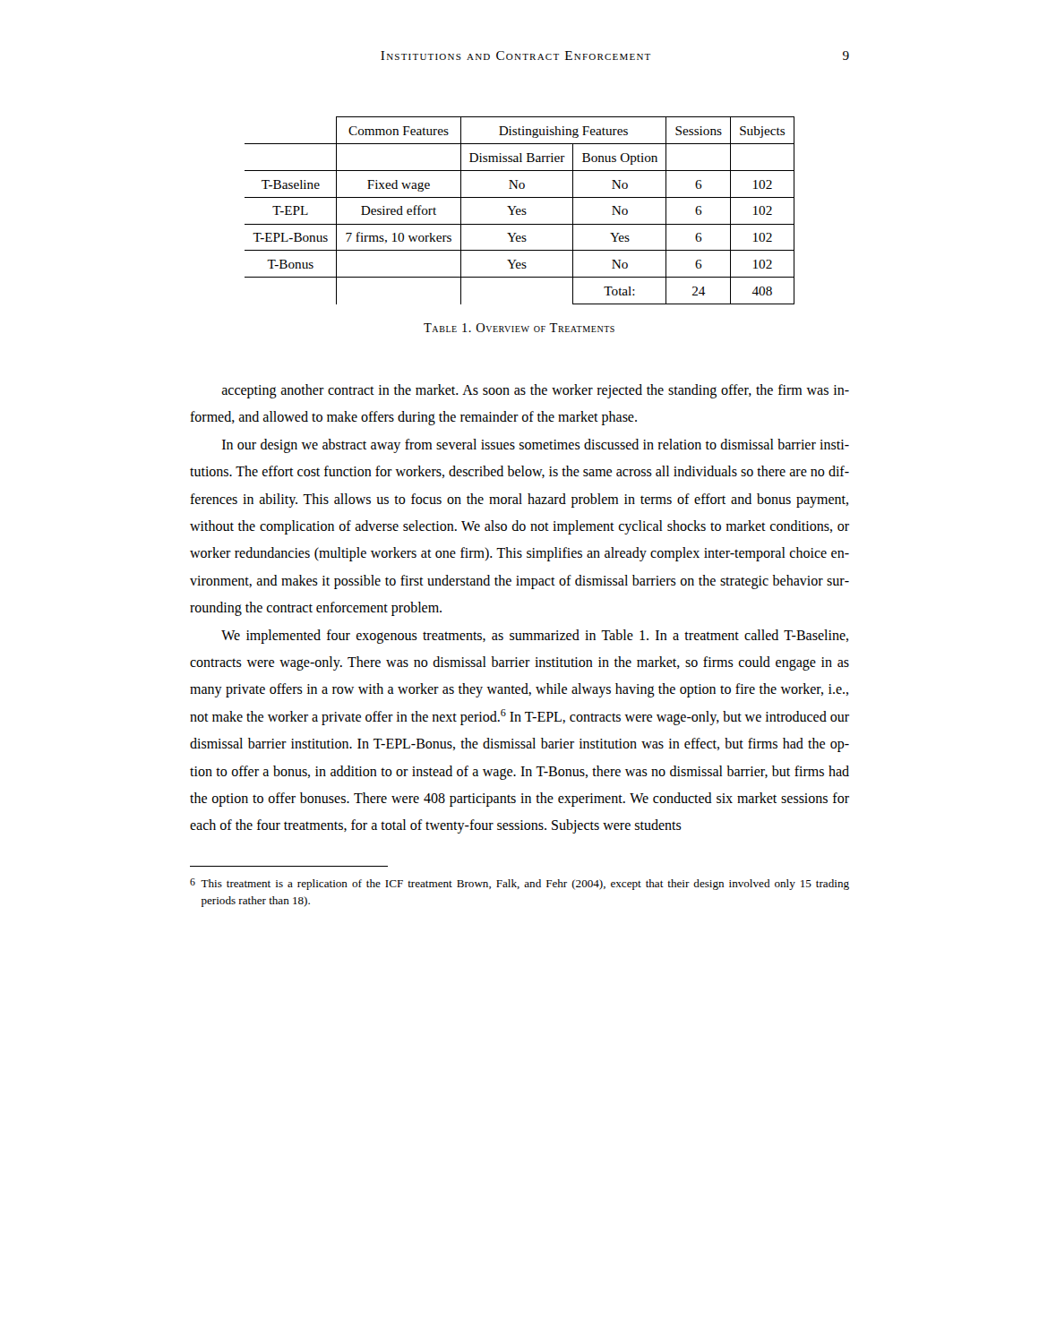Institutions and Contract Enforcement 9
Table 1. Overview of Treatments
| | Common Features | Distinguishing Features | Sessions | Subjects |
| | | Dismissal Barrier | Bonus Option | | |
| T-Baseline | Fixed wage | No | No | 6 | 102 |
| T-EPL | Desired effort | Yes | No | 6 | 102 |
| T-EPL-Bonus | 7 firms, 10 workers | Yes | Yes | 6 | 102 |
| T-Bonus | | Yes | No | 6 | 102 |
| | | | Total: | 24 | 408 |
accepting another contract in the market. As soon as the worker rejected the standing offer, the firm was informed, and allowed to make offers during the remainder of the market phase.
In our design we abstract away from several issues sometimes discussed in relation to dismissal barrier institutions. The effort cost function for workers, described below, is the same across all individuals so there are no differences in ability. This allows us to focus on the moral hazard problem in terms of effort and bonus payment, without the complication of adverse selection. We also do not implement cyclical shocks to market conditions, or worker redundancies (multiple workers at one firm). This simplifies an already complex inter-temporal choice environment, and makes it possible to first understand the impact of dismissal barriers on the strategic behavior surrounding the contract enforcement problem.
We implemented four exogenous treatments, as summarized in Table 1. In a treatment called T-Baseline, contracts were wage-only. There was no dismissal barrier institution in the market, so firms could engage in as many private offers in a row with a worker as they wanted, while always having the option to fire the worker, i.e., not make the worker a private offer in the next period.6 In T-EPL, contracts were wage-only, but we introduced our dismissal barrier institution. In T-EPL-Bonus, the dismissal barier institution was in effect, but firms had the option to offer a bonus, in addition to or instead of a wage. In T-Bonus, there was no dismissal barrier, but firms had the option to offer bonuses. There were 408 participants in the experiment. We conducted six market sessions for each of the four treatments, for a total of twenty-four sessions. Subjects were students
6 This treatment is a replication of the ICF treatment Brown, Falk, and Fehr (2004), except that their design involved only 15 trading periods rather than 18).